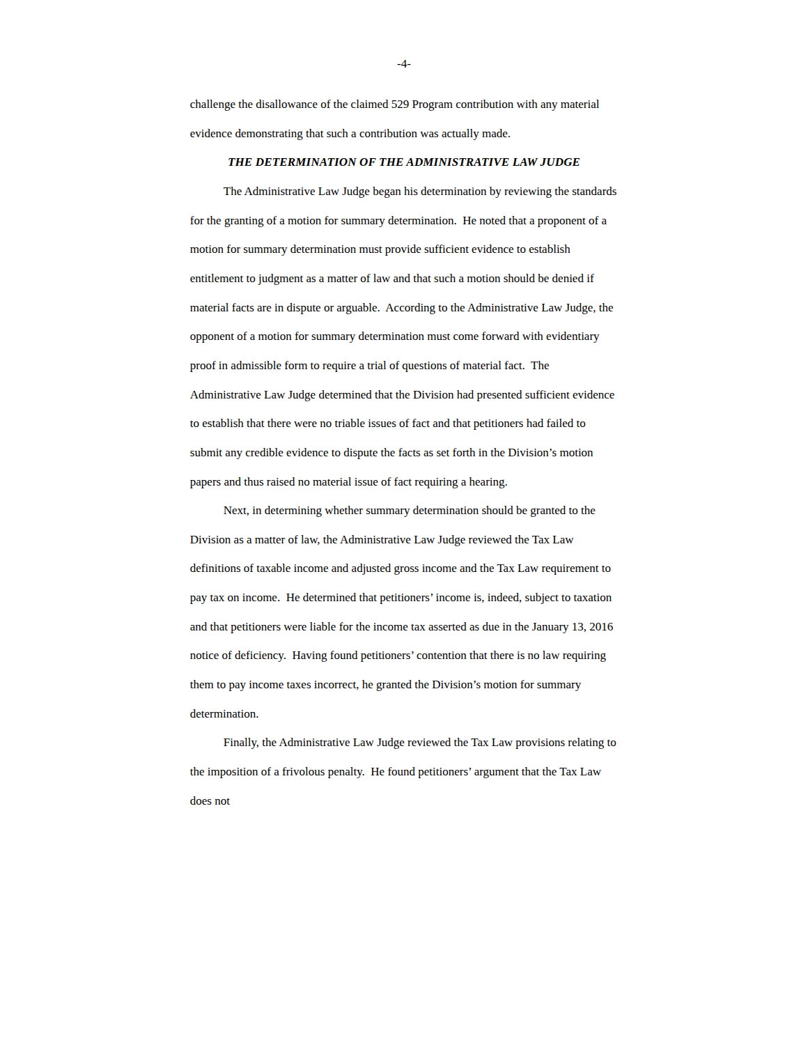-4-
challenge the disallowance of the claimed 529 Program contribution with any material evidence demonstrating that such a contribution was actually made.
THE DETERMINATION OF THE ADMINISTRATIVE LAW JUDGE
The Administrative Law Judge began his determination by reviewing the standards for the granting of a motion for summary determination. He noted that a proponent of a motion for summary determination must provide sufficient evidence to establish entitlement to judgment as a matter of law and that such a motion should be denied if material facts are in dispute or arguable. According to the Administrative Law Judge, the opponent of a motion for summary determination must come forward with evidentiary proof in admissible form to require a trial of questions of material fact. The Administrative Law Judge determined that the Division had presented sufficient evidence to establish that there were no triable issues of fact and that petitioners had failed to submit any credible evidence to dispute the facts as set forth in the Division’s motion papers and thus raised no material issue of fact requiring a hearing.
Next, in determining whether summary determination should be granted to the Division as a matter of law, the Administrative Law Judge reviewed the Tax Law definitions of taxable income and adjusted gross income and the Tax Law requirement to pay tax on income. He determined that petitioners’ income is, indeed, subject to taxation and that petitioners were liable for the income tax asserted as due in the January 13, 2016 notice of deficiency. Having found petitioners’ contention that there is no law requiring them to pay income taxes incorrect, he granted the Division’s motion for summary determination.
Finally, the Administrative Law Judge reviewed the Tax Law provisions relating to the imposition of a frivolous penalty. He found petitioners’ argument that the Tax Law does not